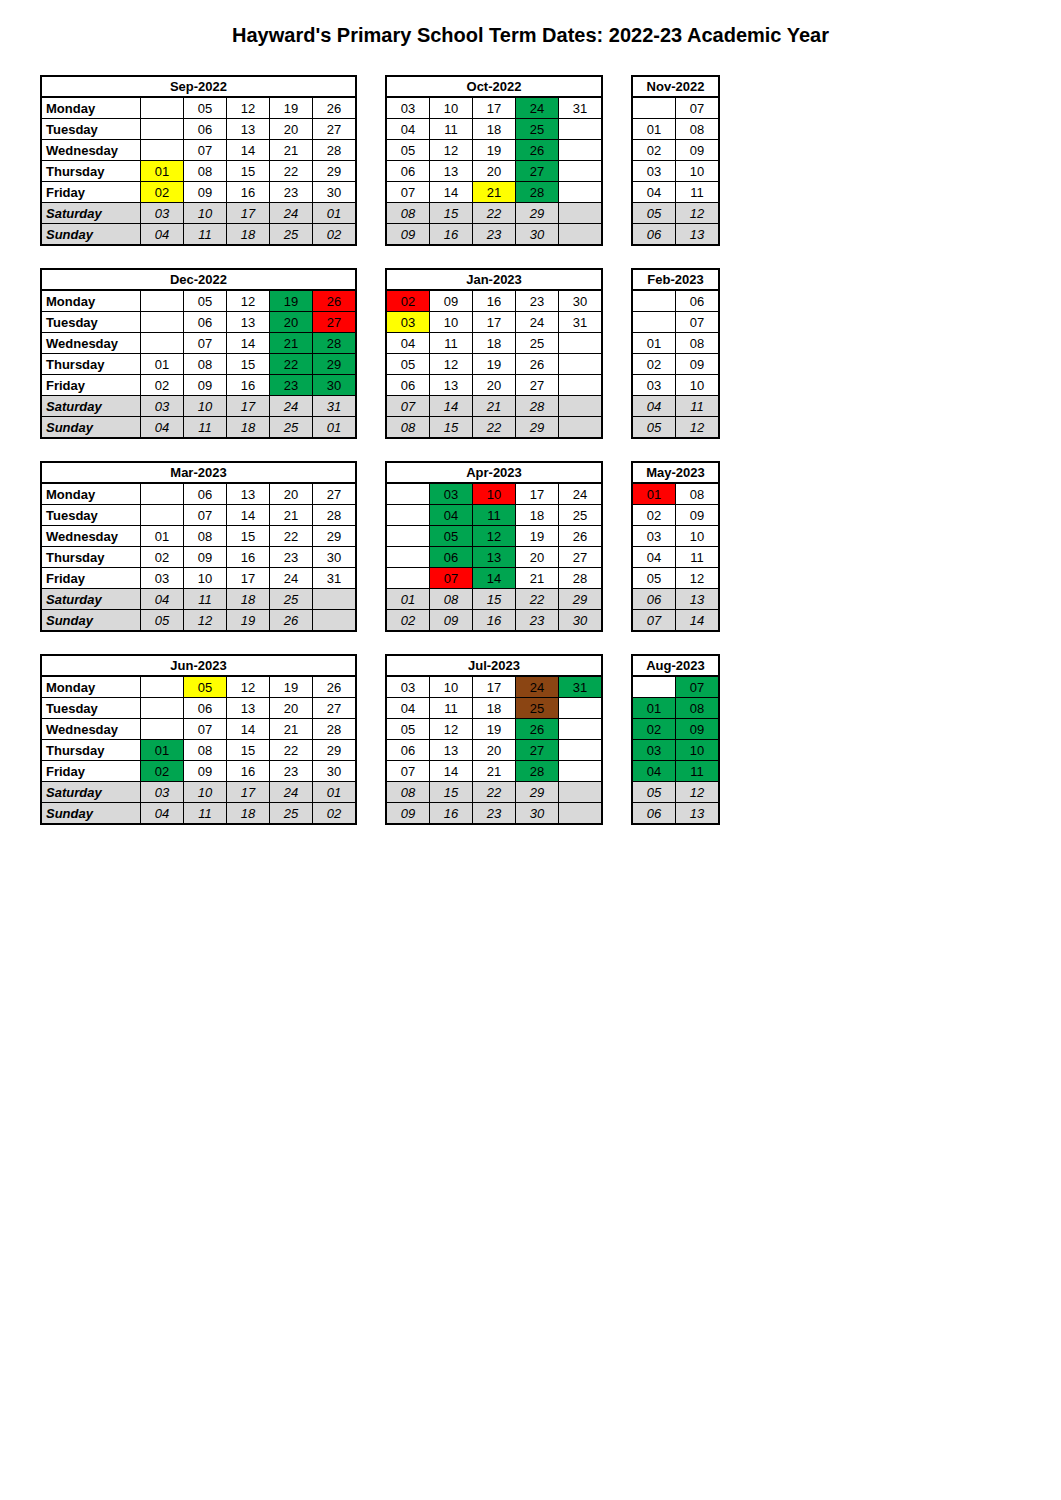Hayward's Primary School Term Dates: 2022-23 Academic Year
Sep-2022
| Monday | | 05 | 12 | 19 | 26 |
| Tuesday | | 06 | 13 | 20 | 27 |
| Wednesday | | 07 | 14 | 21 | 28 |
| Thursday | 01 | 08 | 15 | 22 | 29 |
| Friday | 02 | 09 | 16 | 23 | 30 |
| Saturday | 03 | 10 | 17 | 24 | 01 |
| Sunday | 04 | 11 | 18 | 25 | 02 |
Oct-2022
| 03 | 10 | 17 | 24 | 31 |
| 04 | 11 | 18 | 25 | |
| 05 | 12 | 19 | 26 | |
| 06 | 13 | 20 | 27 | |
| 07 | 14 | 21 | 28 | |
| 08 | 15 | 22 | 29 | |
| 09 | 16 | 23 | 30 | |
Nov-2022
| | 07 |
| 01 | 08 |
| 02 | 09 |
| 03 | 10 |
| 04 | 11 |
| 05 | 12 |
| 06 | 13 |
Dec-2022
| Monday | | 05 | 12 | 19 | 26 |
| Tuesday | | 06 | 13 | 20 | 27 |
| Wednesday | | 07 | 14 | 21 | 28 |
| Thursday | 01 | 08 | 15 | 22 | 29 |
| Friday | 02 | 09 | 16 | 23 | 30 |
| Saturday | 03 | 10 | 17 | 24 | 31 |
| Sunday | 04 | 11 | 18 | 25 | 01 |
Jan-2023
| 02 | 09 | 16 | 23 | 30 |
| 03 | 10 | 17 | 24 | 31 |
| 04 | 11 | 18 | 25 | |
| 05 | 12 | 19 | 26 | |
| 06 | 13 | 20 | 27 | |
| 07 | 14 | 21 | 28 | |
| 08 | 15 | 22 | 29 | |
Feb-2023
| | 06 |
| | 07 |
| 01 | 08 |
| 02 | 09 |
| 03 | 10 |
| 04 | 11 |
| 05 | 12 |
Mar-2023
| Monday | | 06 | 13 | 20 | 27 |
| Tuesday | | 07 | 14 | 21 | 28 |
| Wednesday | 01 | 08 | 15 | 22 | 29 |
| Thursday | 02 | 09 | 16 | 23 | 30 |
| Friday | 03 | 10 | 17 | 24 | 31 |
| Saturday | 04 | 11 | 18 | 25 | |
| Sunday | 05 | 12 | 19 | 26 | |
Apr-2023
| | 03 | 10 | 17 | 24 |
| | 04 | 11 | 18 | 25 |
| | 05 | 12 | 19 | 26 |
| | 06 | 13 | 20 | 27 |
| | 07 | 14 | 21 | 28 |
| 01 | 08 | 15 | 22 | 29 |
| 02 | 09 | 16 | 23 | 30 |
May-2023
| 01 | 08 |
| 02 | 09 |
| 03 | 10 |
| 04 | 11 |
| 05 | 12 |
| 06 | 13 |
| 07 | 14 |
Jun-2023
| Monday | | 05 | 12 | 19 | 26 |
| Tuesday | | 06 | 13 | 20 | 27 |
| Wednesday | | 07 | 14 | 21 | 28 |
| Thursday | 01 | 08 | 15 | 22 | 29 |
| Friday | 02 | 09 | 16 | 23 | 30 |
| Saturday | 03 | 10 | 17 | 24 | 01 |
| Sunday | 04 | 11 | 18 | 25 | 02 |
Jul-2023
| 03 | 10 | 17 | 24 | 31 |
| 04 | 11 | 18 | 25 | |
| 05 | 12 | 19 | 26 | |
| 06 | 13 | 20 | 27 | |
| 07 | 14 | 21 | 28 | |
| 08 | 15 | 22 | 29 | |
| 09 | 16 | 23 | 30 | |
Aug-2023
| | 07 |
| 01 | 08 |
| 02 | 09 |
| 03 | 10 |
| 04 | 11 |
| 05 | 12 |
| 06 | 13 |